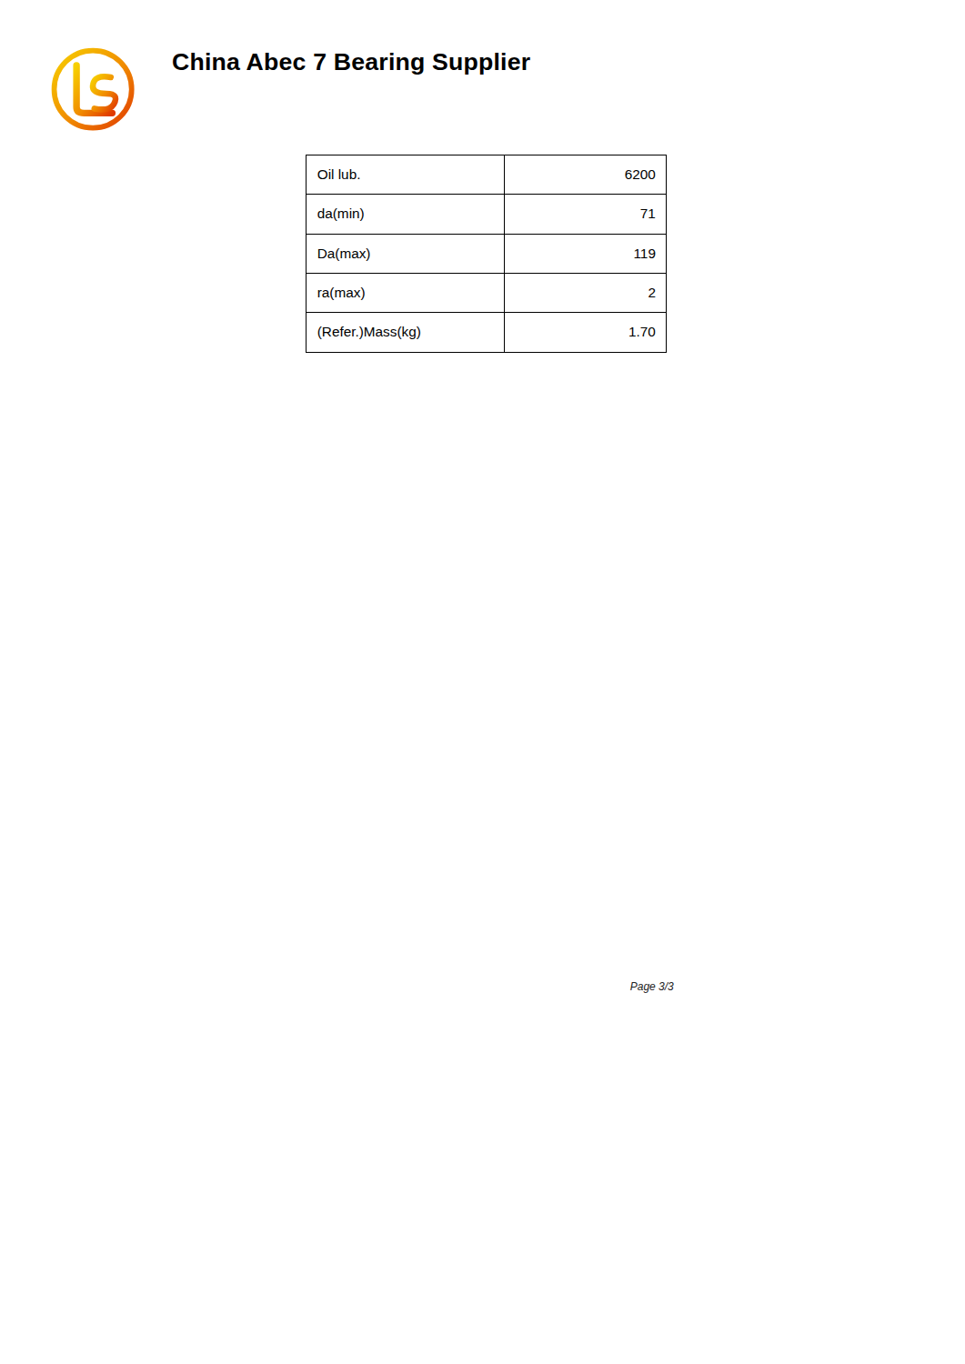China Abec 7 Bearing Supplier
| Oil lub. | 6200 |
| da(min) | 71 |
| Da(max) | 119 |
| ra(max) | 2 |
| (Refer.)Mass(kg) | 1.70 |
Page 3/3